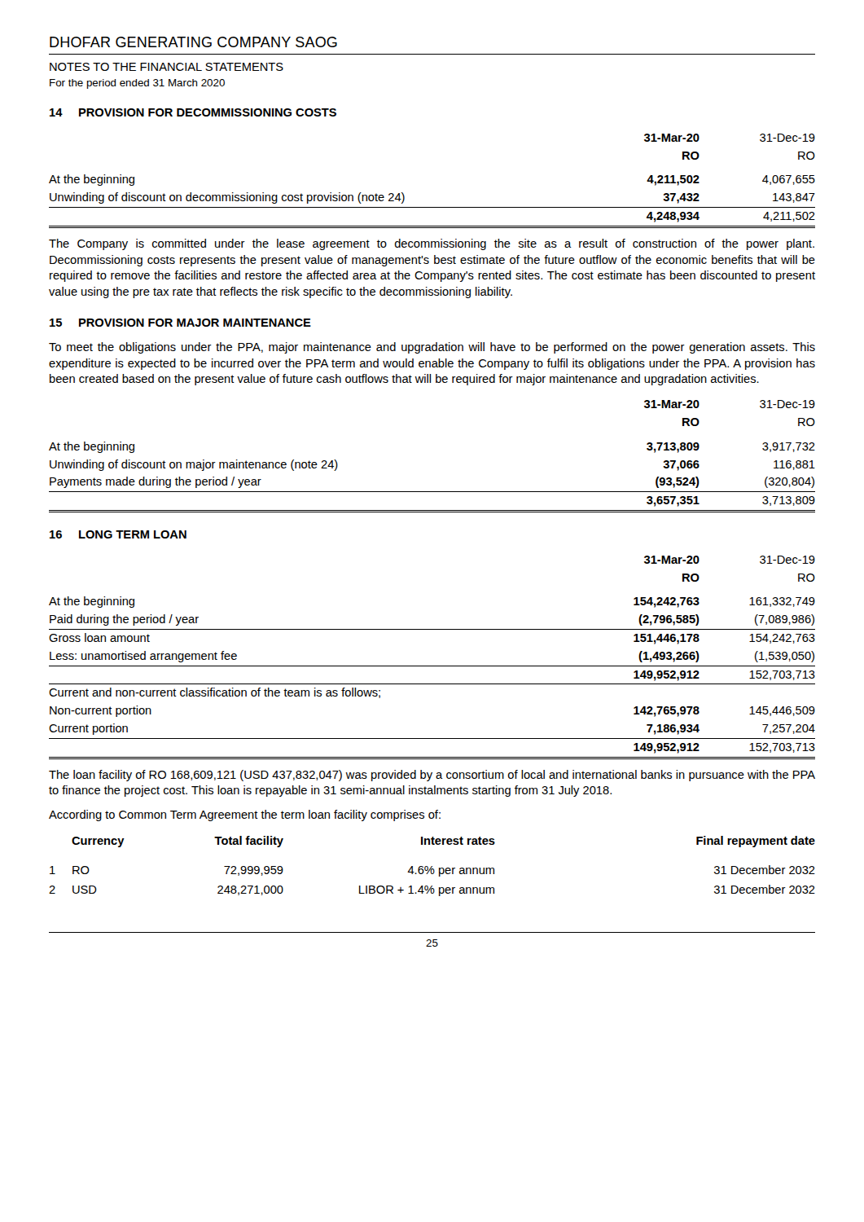DHOFAR GENERATING COMPANY SAOG
NOTES TO THE FINANCIAL STATEMENTS
For the period ended 31 March 2020
14 PROVISION FOR DECOMMISSIONING COSTS
| | 31-Mar-20 | 31-Dec-19 |
| | RO | RO |
| At the beginning | 4,211,502 | 4,067,655 |
| Unwinding of discount on decommissioning cost provision (note 24) | 37,432 | 143,847 |
| | 4,248,934 | 4,211,502 |
The Company is committed under the lease agreement to decommissioning the site as a result of construction of the power plant. Decommissioning costs represents the present value of management's best estimate of the future outflow of the economic benefits that will be required to remove the facilities and restore the affected area at the Company's rented sites. The cost estimate has been discounted to present value using the pre tax rate that reflects the risk specific to the decommissioning liability.
15 PROVISION FOR MAJOR MAINTENANCE
To meet the obligations under the PPA, major maintenance and upgradation will have to be performed on the power generation assets. This expenditure is expected to be incurred over the PPA term and would enable the Company to fulfil its obligations under the PPA. A provision has been created based on the present value of future cash outflows that will be required for major maintenance and upgradation activities.
| | 31-Mar-20 | 31-Dec-19 |
| | RO | RO |
| At the beginning | 3,713,809 | 3,917,732 |
| Unwinding of discount on major maintenance (note 24) | 37,066 | 116,881 |
| Payments made during the period / year | (93,524) | (320,804) |
| | 3,657,351 | 3,713,809 |
16 LONG TERM LOAN
| | 31-Mar-20 | 31-Dec-19 |
| | RO | RO |
| At the beginning | 154,242,763 | 161,332,749 |
| Paid during the period / year | (2,796,585) | (7,089,986) |
| Gross loan amount | 151,446,178 | 154,242,763 |
| Less: unamortised arrangement fee | (1,493,266) | (1,539,050) |
| | 149,952,912 | 152,703,713 |
| Current and non-current classification of the team is as follows; | | |
| Non-current portion | 142,765,978 | 145,446,509 |
| Current portion | 7,186,934 | 7,257,204 |
| | 149,952,912 | 152,703,713 |
The loan facility of RO 168,609,121 (USD 437,832,047) was provided by a consortium of local and international banks in pursuance with the PPA to finance the project cost. This loan is repayable in 31 semi-annual instalments starting from 31 July 2018.
According to Common Term Agreement the term loan facility comprises of:
| | Currency | Total facility | Interest rates | Final repayment date |
| 1 | RO | 72,999,959 | 4.6% per annum | 31 December 2032 |
| 2 | USD | 248,271,000 | LIBOR + 1.4% per annum | 31 December 2032 |
25